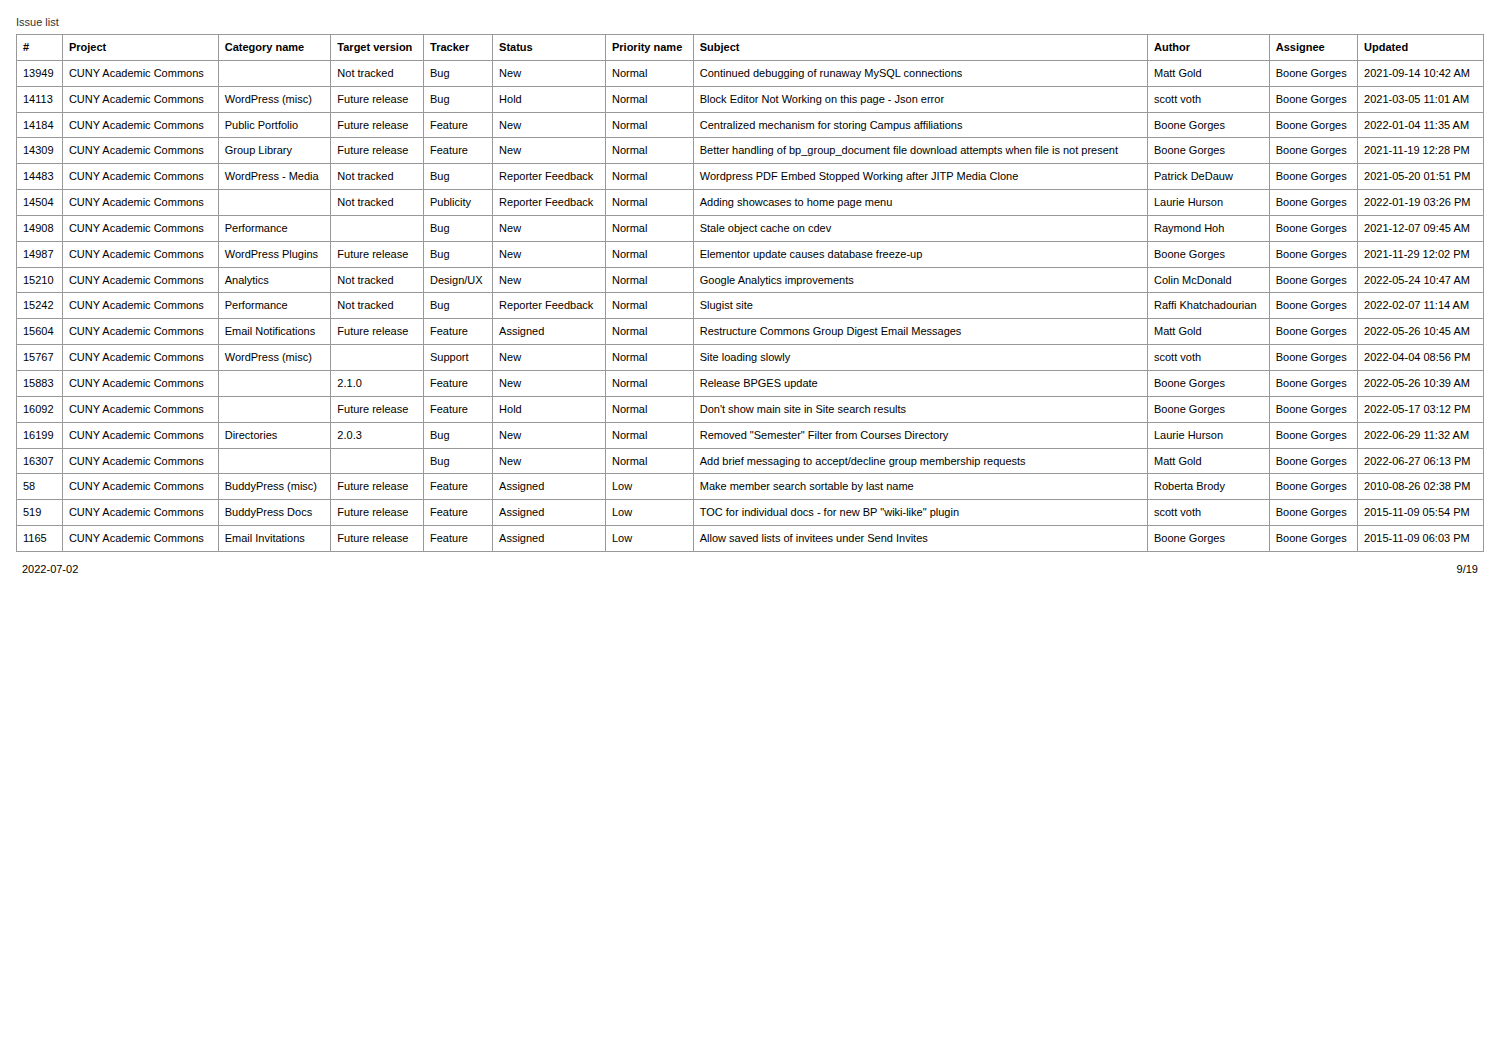Issue list
| # | Project | Category name | Target version | Tracker | Status | Priority name | Subject | Author | Assignee | Updated |
| --- | --- | --- | --- | --- | --- | --- | --- | --- | --- | --- |
| 13949 | CUNY Academic Commons | | Not tracked | Bug | New | Normal | Continued debugging of runaway MySQL connections | Matt Gold | Boone Gorges | 2021-09-14 10:42 AM |
| 14113 | CUNY Academic Commons | WordPress (misc) | Future release | Bug | Hold | Normal | Block Editor Not Working on this page - Json error | scott voth | Boone Gorges | 2021-03-05 11:01 AM |
| 14184 | CUNY Academic Commons | Public Portfolio | Future release | Feature | New | Normal | Centralized mechanism for storing Campus affiliations | Boone Gorges | Boone Gorges | 2022-01-04 11:35 AM |
| 14309 | CUNY Academic Commons | Group Library | Future release | Feature | New | Normal | Better handling of bp_group_document file download attempts when file is not present | Boone Gorges | Boone Gorges | 2021-11-19 12:28 PM |
| 14483 | CUNY Academic Commons | WordPress - Media | Not tracked | Bug | Reporter Feedback | Normal | Wordpress PDF Embed Stopped Working after JITP Media Clone | Patrick DeDauw | Boone Gorges | 2021-05-20 01:51 PM |
| 14504 | CUNY Academic Commons | | Not tracked | Publicity | Reporter Feedback | Normal | Adding showcases to home page menu | Laurie Hurson | Boone Gorges | 2022-01-19 03:26 PM |
| 14908 | CUNY Academic Commons | Performance | | Bug | New | Normal | Stale object cache on cdev | Raymond Hoh | Boone Gorges | 2021-12-07 09:45 AM |
| 14987 | CUNY Academic Commons | WordPress Plugins | Future release | Bug | New | Normal | Elementor update causes database freeze-up | Boone Gorges | Boone Gorges | 2021-11-29 12:02 PM |
| 15210 | CUNY Academic Commons | Analytics | Not tracked | Design/UX | New | Normal | Google Analytics improvements | Colin McDonald | Boone Gorges | 2022-05-24 10:47 AM |
| 15242 | CUNY Academic Commons | Performance | Not tracked | Bug | Reporter Feedback | Normal | Slugist site | Raffi Khatchadourian | Boone Gorges | 2022-02-07 11:14 AM |
| 15604 | CUNY Academic Commons | Email Notifications | Future release | Feature | Assigned | Normal | Restructure Commons Group Digest Email Messages | Matt Gold | Boone Gorges | 2022-05-26 10:45 AM |
| 15767 | CUNY Academic Commons | WordPress (misc) | | Support | New | Normal | Site loading slowly | scott voth | Boone Gorges | 2022-04-04 08:56 PM |
| 15883 | CUNY Academic Commons | | 2.1.0 | Feature | New | Normal | Release BPGES update | Boone Gorges | Boone Gorges | 2022-05-26 10:39 AM |
| 16092 | CUNY Academic Commons | | Future release | Feature | Hold | Normal | Don't show main site in Site search results | Boone Gorges | Boone Gorges | 2022-05-17 03:12 PM |
| 16199 | CUNY Academic Commons | Directories | 2.0.3 | Bug | New | Normal | Removed "Semester" Filter from Courses Directory | Laurie Hurson | Boone Gorges | 2022-06-29 11:32 AM |
| 16307 | CUNY Academic Commons | | | Bug | New | Normal | Add brief messaging to accept/decline group membership requests | Matt Gold | Boone Gorges | 2022-06-27 06:13 PM |
| 58 | CUNY Academic Commons | BuddyPress (misc) | Future release | Feature | Assigned | Low | Make member search sortable by last name | Roberta Brody | Boone Gorges | 2010-08-26 02:38 PM |
| 519 | CUNY Academic Commons | BuddyPress Docs | Future release | Feature | Assigned | Low | TOC for individual docs - for new BP "wiki-like" plugin | scott voth | Boone Gorges | 2015-11-09 05:54 PM |
| 1165 | CUNY Academic Commons | Email Invitations | Future release | Feature | Assigned | Low | Allow saved lists of invitees under Send Invites | Boone Gorges | Boone Gorges | 2015-11-09 06:03 PM |
| 2022-07-02 9/19 |